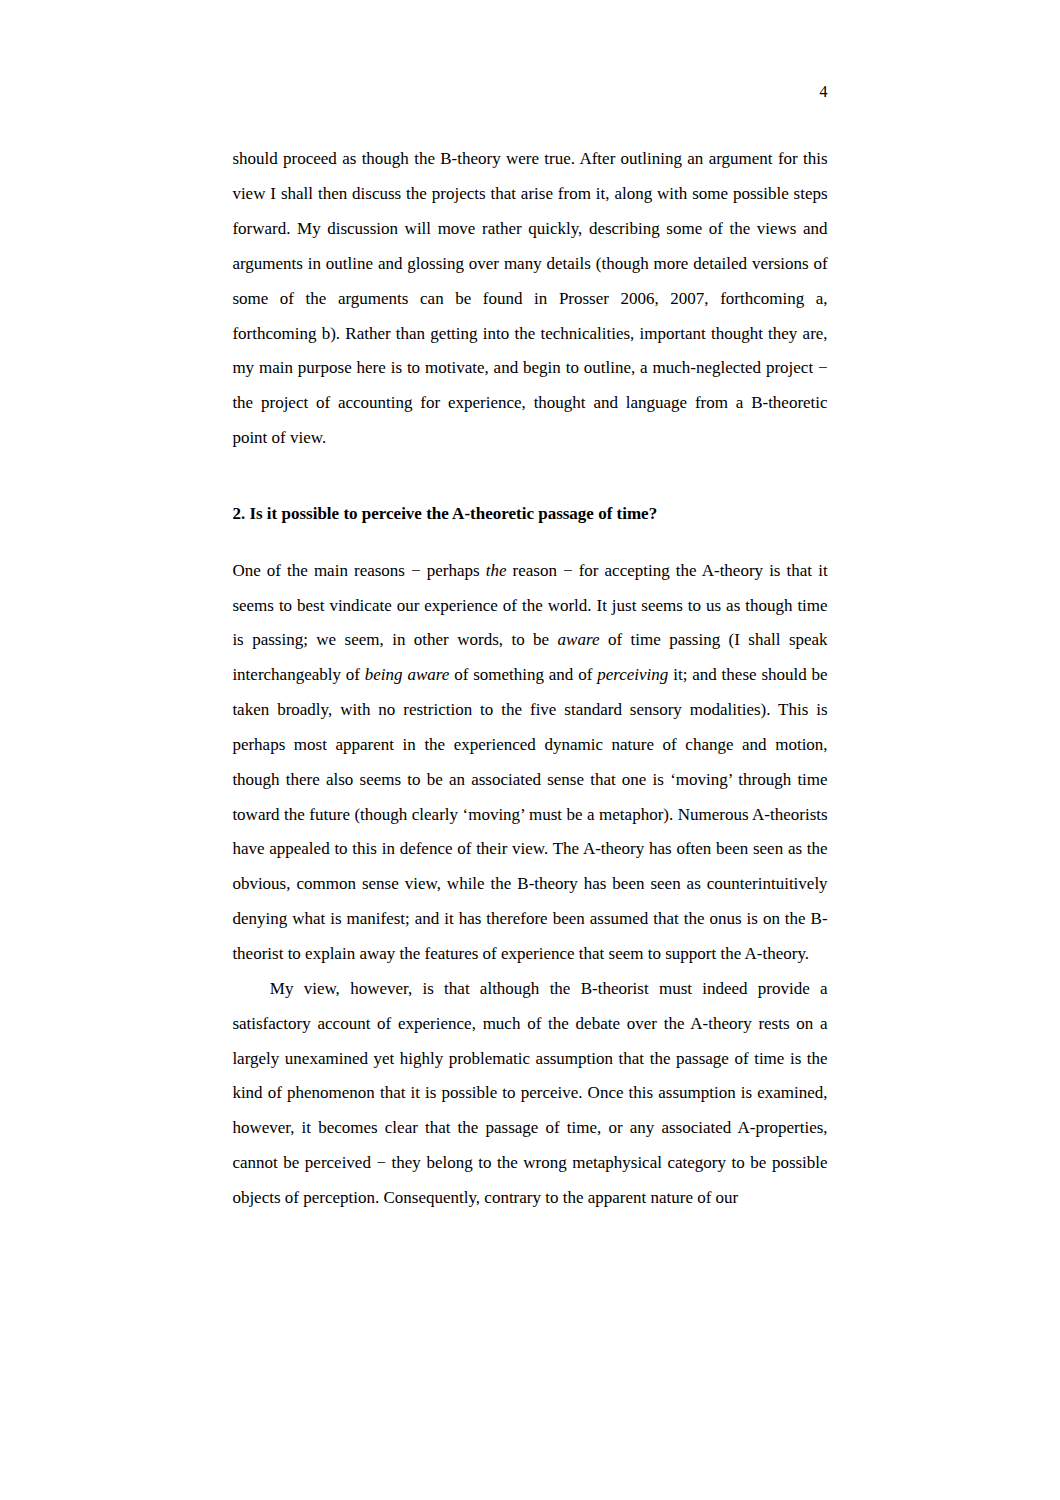4
should proceed as though the B-theory were true. After outlining an argument for this view I shall then discuss the projects that arise from it, along with some possible steps forward. My discussion will move rather quickly, describing some of the views and arguments in outline and glossing over many details (though more detailed versions of some of the arguments can be found in Prosser 2006, 2007, forthcoming a, forthcoming b). Rather than getting into the technicalities, important thought they are, my main purpose here is to motivate, and begin to outline, a much-neglected project − the project of accounting for experience, thought and language from a B-theoretic point of view.
2. Is it possible to perceive the A-theoretic passage of time?
One of the main reasons − perhaps the reason − for accepting the A-theory is that it seems to best vindicate our experience of the world. It just seems to us as though time is passing; we seem, in other words, to be aware of time passing (I shall speak interchangeably of being aware of something and of perceiving it; and these should be taken broadly, with no restriction to the five standard sensory modalities). This is perhaps most apparent in the experienced dynamic nature of change and motion, though there also seems to be an associated sense that one is ‘moving’ through time toward the future (though clearly ‘moving’ must be a metaphor). Numerous A-theorists have appealed to this in defence of their view. The A-theory has often been seen as the obvious, common sense view, while the B-theory has been seen as counterintuitively denying what is manifest; and it has therefore been assumed that the onus is on the B-theorist to explain away the features of experience that seem to support the A-theory.
My view, however, is that although the B-theorist must indeed provide a satisfactory account of experience, much of the debate over the A-theory rests on a largely unexamined yet highly problematic assumption that the passage of time is the kind of phenomenon that it is possible to perceive. Once this assumption is examined, however, it becomes clear that the passage of time, or any associated A-properties, cannot be perceived − they belong to the wrong metaphysical category to be possible objects of perception. Consequently, contrary to the apparent nature of our